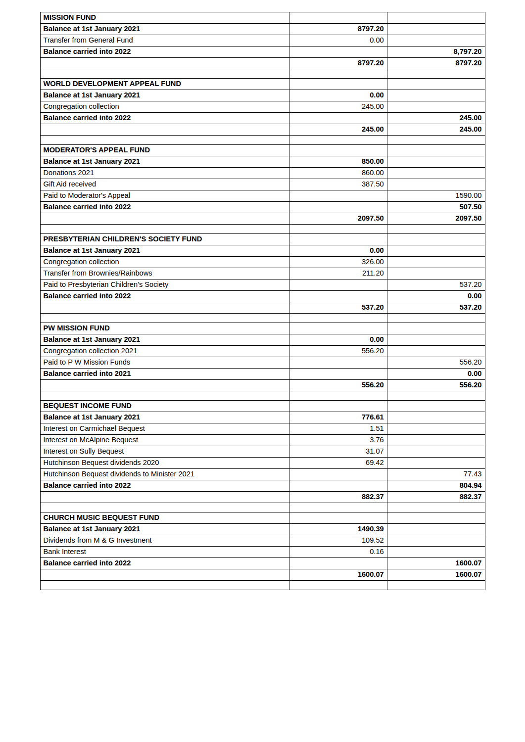| MISSION FUND | | |
| Balance at 1st January 2021 | 8797.20 | |
| Transfer from General Fund | 0.00 | |
| Balance carried into 2022 | | 8,797.20 |
| | 8797.20 | 8797.20 |
| WORLD DEVELOPMENT APPEAL FUND | | |
| Balance at 1st January 2021 | 0.00 | |
| Congregation collection | 245.00 | |
| Balance carried into 2022 | | 245.00 |
| | 245.00 | 245.00 |
| MODERATOR'S APPEAL FUND | | |
| Balance at 1st January 2021 | 850.00 | |
| Donations 2021 | 860.00 | |
| Gift Aid received | 387.50 | |
| Paid to Moderator's Appeal | | 1590.00 |
| Balance carried into 2022 | | 507.50 |
| | 2097.50 | 2097.50 |
| PRESBYTERIAN CHILDREN'S SOCIETY FUND | | |
| Balance at 1st January 2021 | 0.00 | |
| Congregation collection | 326.00 | |
| Transfer from Brownies/Rainbows | 211.20 | |
| Paid to Presbyterian Children's Society | | 537.20 |
| Balance carried into 2022 | | 0.00 |
| | 537.20 | 537.20 |
| PW MISSION FUND | | |
| Balance at 1st January 2021 | 0.00 | |
| Congregation collection 2021 | 556.20 | |
| Paid to P W Mission Funds | | 556.20 |
| Balance carried into 2021 | | 0.00 |
| | 556.20 | 556.20 |
| BEQUEST INCOME FUND | | |
| Balance at 1st January 2021 | 776.61 | |
| Interest on Carmichael Bequest | 1.51 | |
| Interest on McAlpine Bequest | 3.76 | |
| Interest on Sully Bequest | 31.07 | |
| Hutchinson Bequest dividends 2020 | 69.42 | |
| Hutchinson Bequest dividends to Minister 2021 | | 77.43 |
| Balance carried into 2022 | | 804.94 |
| | 882.37 | 882.37 |
| CHURCH MUSIC BEQUEST FUND | | |
| Balance at 1st January 2021 | 1490.39 | |
| Dividends from M & G Investment | 109.52 | |
| Bank Interest | 0.16 | |
| Balance carried into 2022 | | 1600.07 |
| | 1600.07 | 1600.07 |